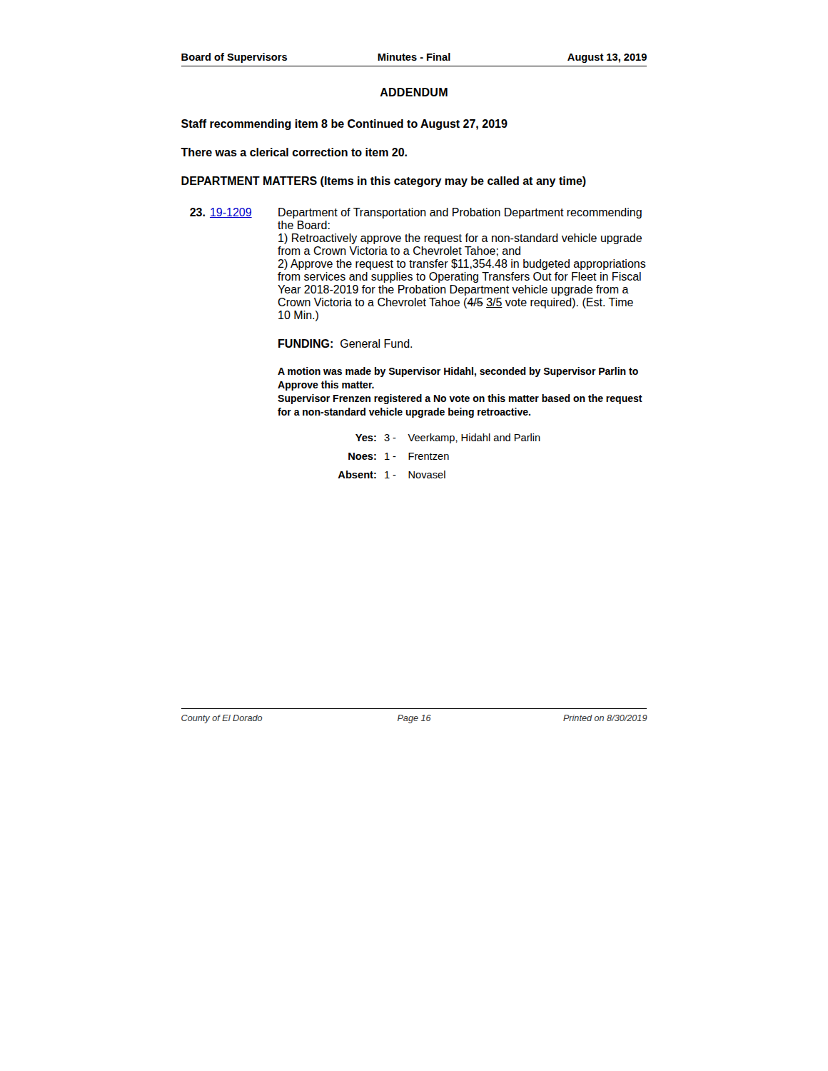Board of Supervisors
Minutes - Final
August 13, 2019
ADDENDUM
Staff recommending item 8 be Continued to August 27, 2019
There was a clerical correction to item 20.
DEPARTMENT MATTERS (Items in this category may be called at any time)
23.
19-1209
Department of Transportation and Probation Department recommending the Board:
1) Retroactively approve the request for a non-standard vehicle upgrade from a Crown Victoria to a Chevrolet Tahoe; and
2) Approve the request to transfer $11,354.48 in budgeted appropriations from services and supplies to Operating Transfers Out for Fleet in Fiscal Year 2018-2019 for the Probation Department vehicle upgrade from a Crown Victoria to a Chevrolet Tahoe (4/5 3/5 vote required). (Est. Time 10 Min.)
FUNDING: General Fund.
A motion was made by Supervisor Hidahl, seconded by Supervisor Parlin to Approve this matter.
Supervisor Frenzen registered a No vote on this matter based on the request for a non-standard vehicle upgrade being retroactive.
Yes:
3 -
Veerkamp, Hidahl and Parlin
Noes:
1 -
Frentzen
Absent:
1 -
Novasel
County of El Dorado
Page 16
Printed on 8/30/2019